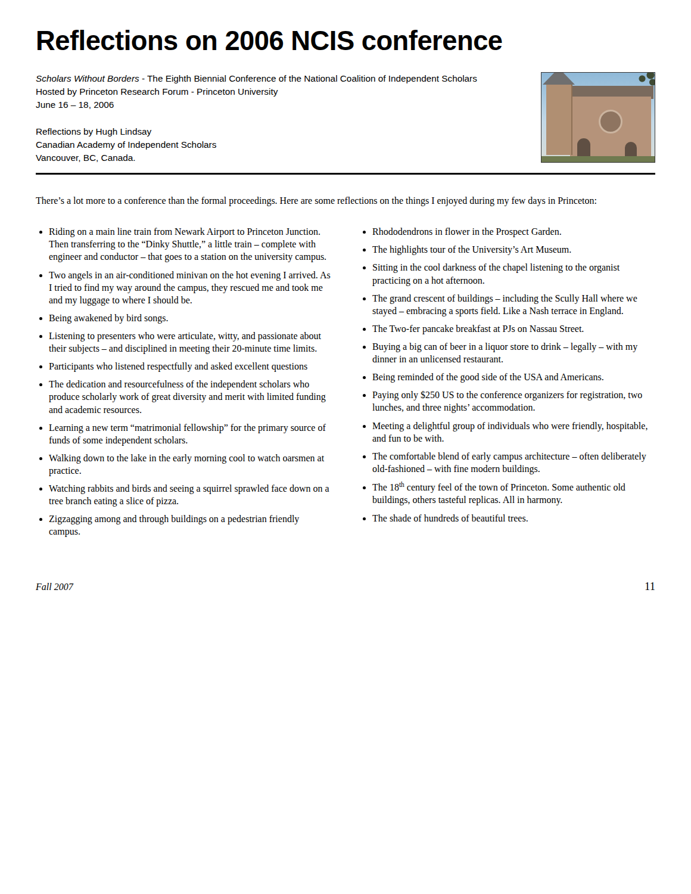Reflections on 2006 NCIS conference
Scholars Without Borders - The Eighth Biennial Conference of the National Coalition of Independent Scholars
Hosted by Princeton Research Forum - Princeton University
June 16 – 18, 2006
Reflections by Hugh Lindsay
Canadian Academy of Independent Scholars
Vancouver, BC, Canada.
There’s a lot more to a conference than the formal proceedings. Here are some reflections on the things I enjoyed during my few days in Princeton:
Riding on a main line train from Newark Airport to Princeton Junction. Then transferring to the “Dinky Shuttle,” a little train – complete with engineer and conductor – that goes to a station on the university campus.
Two angels in an air-conditioned minivan on the hot evening I arrived. As I tried to find my way around the campus, they rescued me and took me and my luggage to where I should be.
Being awakened by bird songs.
Listening to presenters who were articulate, witty, and passionate about their subjects – and disciplined in meeting their 20-minute time limits.
Participants who listened respectfully and asked excellent questions
The dedication and resourcefulness of the independent scholars who produce scholarly work of great diversity and merit with limited funding and academic resources.
Learning a new term “matrimonial fellowship” for the primary source of funds of some independent scholars.
Walking down to the lake in the early morning cool to watch oarsmen at practice.
Watching rabbits and birds and seeing a squirrel sprawled face down on a tree branch eating a slice of pizza.
Zigzagging among and through buildings on a pedestrian friendly campus.
Rhododendrons in flower in the Prospect Garden.
The highlights tour of the University’s Art Museum.
Sitting in the cool darkness of the chapel listening to the organist practicing on a hot afternoon.
The grand crescent of buildings – including the Scully Hall where we stayed – embracing a sports field. Like a Nash terrace in England.
The Two-fer pancake breakfast at PJs on Nassau Street.
Buying a big can of beer in a liquor store to drink – legally – with my dinner in an unlicensed restaurant.
Being reminded of the good side of the USA and Americans.
Paying only $250 US to the conference organizers for registration, two lunches, and three nights’ accommodation.
Meeting a delightful group of individuals who were friendly, hospitable, and fun to be with.
The comfortable blend of early campus architecture – often deliberately old-fashioned – with fine modern buildings.
The 18th century feel of the town of Princeton. Some authentic old buildings, others tasteful replicas. All in harmony.
The shade of hundreds of beautiful trees.
Fall 2007 11